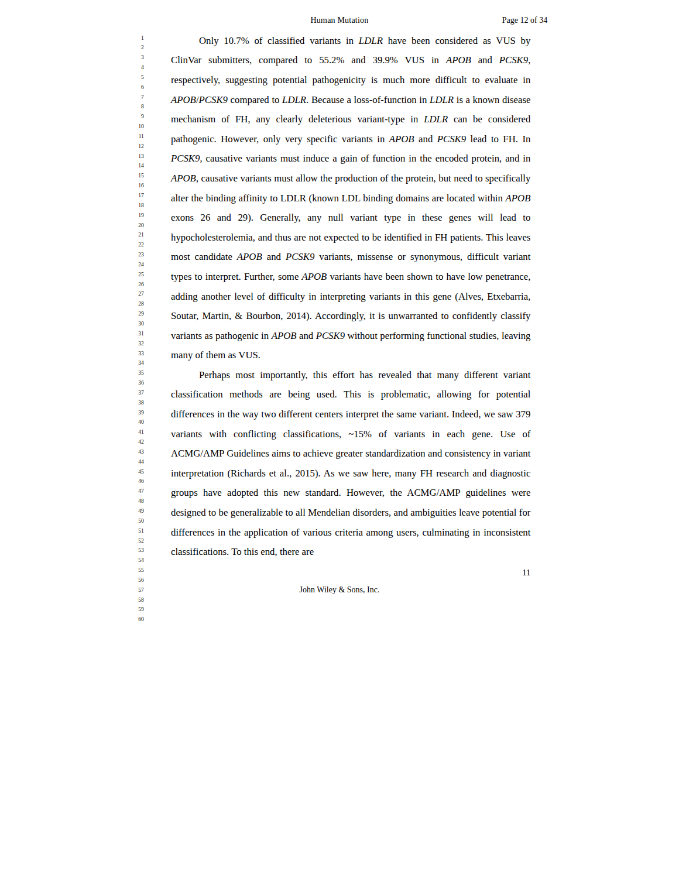Human Mutation
Page 12 of 34
12345678910 11121314151617181920 21222324252627282930 31323334353637383940 41424344454647484950 51525354555657585960
Only 10.7% of classified variants in LDLR have been considered as VUS by ClinVar submitters, compared to 55.2% and 39.9% VUS in APOB and PCSK9, respectively, suggesting potential pathogenicity is much more difficult to evaluate in APOB/PCSK9 compared to LDLR. Because a loss-of-function in LDLR is a known disease mechanism of FH, any clearly deleterious variant-type in LDLR can be considered pathogenic. However, only very specific variants in APOB and PCSK9 lead to FH. In PCSK9, causative variants must induce a gain of function in the encoded protein, and in APOB, causative variants must allow the production of the protein, but need to specifically alter the binding affinity to LDLR (known LDL binding domains are located within APOB exons 26 and 29). Generally, any null variant type in these genes will lead to hypocholesterolemia, and thus are not expected to be identified in FH patients. This leaves most candidate APOB and PCSK9 variants, missense or synonymous, difficult variant types to interpret. Further, some APOB variants have been shown to have low penetrance, adding another level of difficulty in interpreting variants in this gene (Alves, Etxebarria, Soutar, Martin, & Bourbon, 2014). Accordingly, it is unwarranted to confidently classify variants as pathogenic in APOB and PCSK9 without performing functional studies, leaving many of them as VUS.
Perhaps most importantly, this effort has revealed that many different variant classification methods are being used. This is problematic, allowing for potential differences in the way two different centers interpret the same variant. Indeed, we saw 379 variants with conflicting classifications, ~15% of variants in each gene. Use of ACMG/AMP Guidelines aims to achieve greater standardization and consistency in variant interpretation (Richards et al., 2015). As we saw here, many FH research and diagnostic groups have adopted this new standard. However, the ACMG/AMP guidelines were designed to be generalizable to all Mendelian disorders, and ambiguities leave potential for differences in the application of various criteria among users, culminating in inconsistent classifications. To this end, there are
11
John Wiley & Sons, Inc.